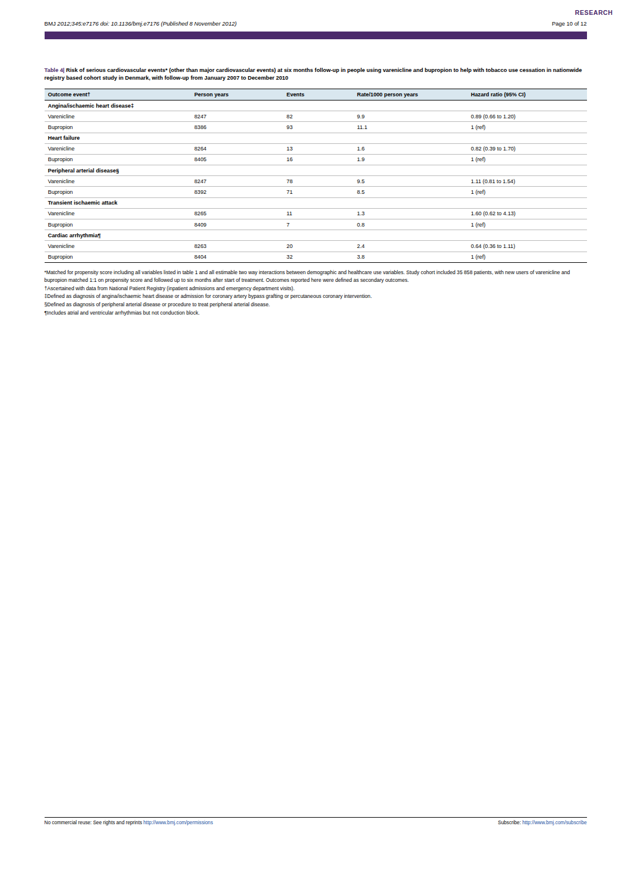BMJ 2012;345:e7176 doi: 10.1136/bmj.e7176 (Published 8 November 2012)
Page 10 of 12
RESEARCH
Table 4| Risk of serious cardiovascular events* (other than major cardiovascular events) at six months follow-up in people using varenicline and bupropion to help with tobacco use cessation in nationwide registry based cohort study in Denmark, with follow-up from January 2007 to December 2010
| Outcome event† | Person years | Events | Rate/1000 person years | Hazard ratio (95% CI) |
| --- | --- | --- | --- | --- |
| Angina/ischaemic heart disease‡ |
| Varenicline | 8247 | 82 | 9.9 | 0.89 (0.66 to 1.20) |
| Bupropion | 8386 | 93 | 11.1 | 1 (ref) |
| Heart failure |
| Varenicline | 8264 | 13 | 1.6 | 0.82 (0.39 to 1.70) |
| Bupropion | 8405 | 16 | 1.9 | 1 (ref) |
| Peripheral arterial disease§ |
| Varenicline | 8247 | 78 | 9.5 | 1.11 (0.81 to 1.54) |
| Bupropion | 8392 | 71 | 8.5 | 1 (ref) |
| Transient ischaemic attack |
| Varenicline | 8265 | 11 | 1.3 | 1.60 (0.62 to 4.13) |
| Bupropion | 8409 | 7 | 0.8 | 1 (ref) |
| Cardiac arrhythmia¶ |
| Varenicline | 8263 | 20 | 2.4 | 0.64 (0.36 to 1.11) |
| Bupropion | 8404 | 32 | 3.8 | 1 (ref) |
*Matched for propensity score including all variables listed in table 1 and all estimable two way interactions between demographic and healthcare use variables. Study cohort included 35 858 patients, with new users of varenicline and bupropion matched 1:1 on propensity score and followed up to six months after start of treatment. Outcomes reported here were defined as secondary outcomes.
†Ascertained with data from National Patient Registry (inpatient admissions and emergency department visits).
‡Defined as diagnosis of angina/ischaemic heart disease or admission for coronary artery bypass grafting or percutaneous coronary intervention.
§Defined as diagnosis of peripheral arterial disease or procedure to treat peripheral arterial disease.
¶Includes atrial and ventricular arrhythmias but not conduction block.
No commercial reuse: See rights and reprints http://www.bmj.com/permissions
Subscribe: http://www.bmj.com/subscribe